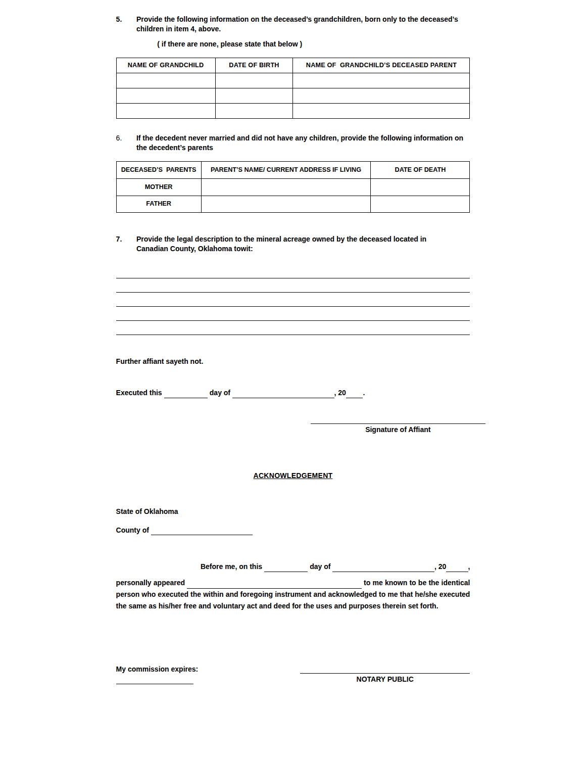5.
Provide the following information on the deceased’s grandchildren, born only to the deceased’s children in item 4, above.
( if there are none, please state that below )
| NAME OF GRANDCHILD | DATE OF BIRTH | NAME OF GRANDCHILD’S DECEASED PARENT |
| --- | --- | --- |
6.
If the decedent never married and did not have any children, provide the following information on the decedent’s parents
| DECEASED’S PARENTS | PARENT’S NAME/ CURRENT ADDRESS IF LIVING | DATE OF DEATH |
| --- | --- | --- |
| MOTHER | | |
| FATHER | | |
7.
Provide the legal description to the mineral acreage owned by the deceased located in Canadian County, Oklahoma towit:
Further affiant sayeth not.
Executed this day of , 20 .
Signature of Affiant
ACKNOWLEDGEMENT
State of Oklahoma
County of
Before me, on this day of , 20 ,
personally appeared to me known to be the identical person who executed the within and foregoing instrument and acknowledged to me that he/she executed the same as his/her free and voluntary act and deed for the uses and purposes therein set forth.
My commission expires:
NOTARY PUBLIC